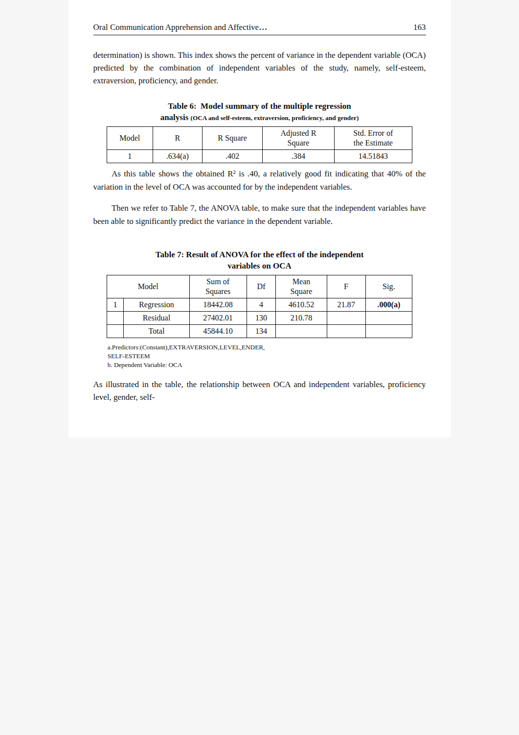Oral Communication Apprehension and Affective… 163
determination) is shown. This index shows the percent of variance in the dependent variable (OCA) predicted by the combination of independent variables of the study, namely, self-esteem, extraversion, proficiency, and gender.
Table 6: Model summary of the multiple regression
analysis (OCA and self-esteem, extraversion, proficiency, and gender)
| Model | R | R Square | Adjusted R Square | Std. Error of the Estimate |
| --- | --- | --- | --- | --- |
| 1 | .634(a) | .402 | .384 | 14.51843 |
As this table shows the obtained R² is .40, a relatively good fit indicating that 40% of the variation in the level of OCA was accounted for by the independent variables.
Then we refer to Table 7, the ANOVA table, to make sure that the independent variables have been able to significantly predict the variance in the dependent variable.
Table 7: Result of ANOVA for the effect of the independent
variables on OCA
| Model | Sum of Squares | Df | Mean Square | F | Sig. |
| --- | --- | --- | --- | --- | --- |
| 1 | Regression | 18442.08 | 4 | 4610.52 | 21.87 | .000(a) |
| | Residual | 27402.01 | 130 | 210.78 | | |
| | Total | 45844.10 | 134 | | | |
a.Predictors:(Constant),EXTRAVERSION,LEVEL,ENDER,
SELF-ESTEEM
b. Dependent Variable: OCA
As illustrated in the table, the relationship between OCA and independent variables, proficiency level, gender, self-